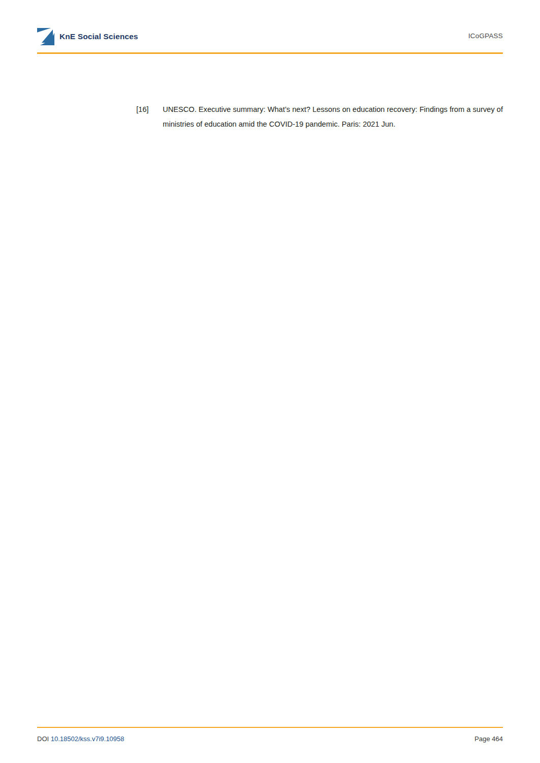KnE Social Sciences
ICoGPASS
[16] UNESCO. Executive summary: What’s next? Lessons on education recovery: Findings from a survey of ministries of education amid the COVID-19 pandemic. Paris: 2021 Jun.
DOI 10.18502/kss.v7i9.10958
Page 464